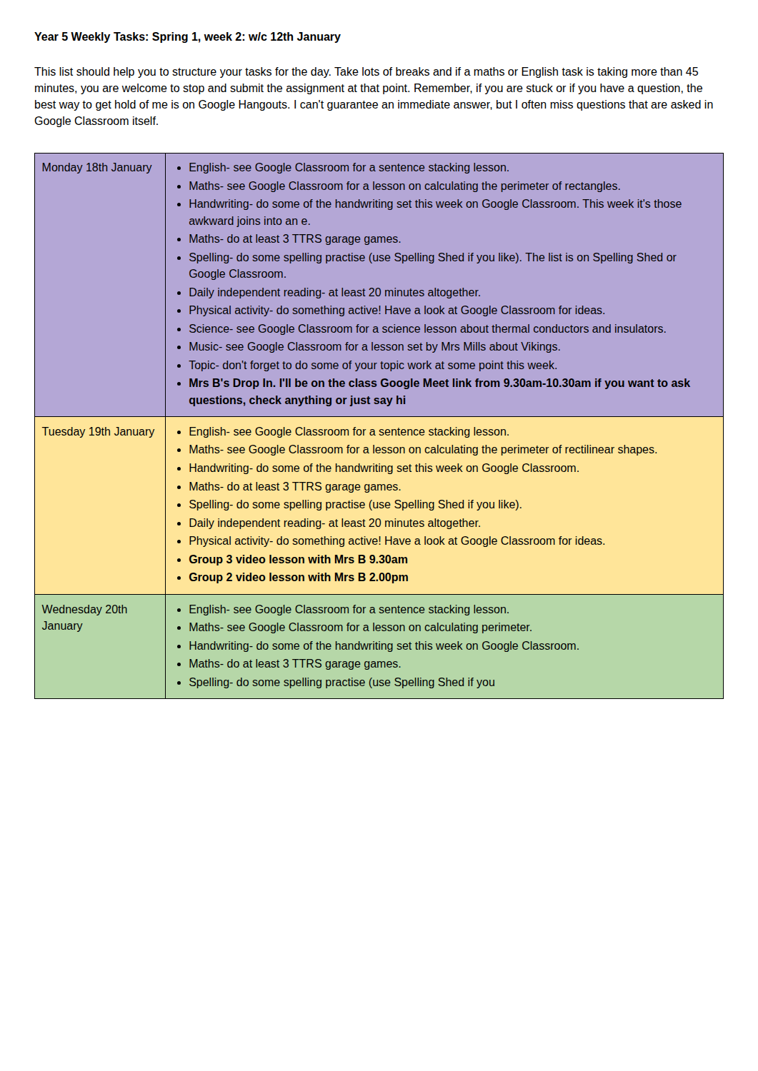Year 5 Weekly Tasks: Spring 1, week 2: w/c 12th January
This list should help you to structure your tasks for the day. Take lots of breaks and if a maths or English task is taking more than 45 minutes, you are welcome to stop and submit the assignment at that point. Remember, if you are stuck or if you have a question, the best way to get hold of me is on Google Hangouts. I can't guarantee an immediate answer, but I often miss questions that are asked in Google Classroom itself.
| Monday 18th January | English- see Google Classroom for a sentence stacking lesson. Maths- see Google Classroom for a lesson on calculating the perimeter of rectangles. Handwriting- do some of the handwriting set this week on Google Classroom. This week it's those awkward joins into an e. Maths- do at least 3 TTRS garage games. Spelling- do some spelling practise (use Spelling Shed if you like). The list is on Spelling Shed or Google Classroom. Daily independent reading- at least 20 minutes altogether. Physical activity- do something active! Have a look at Google Classroom for ideas. Science- see Google Classroom for a science lesson about thermal conductors and insulators. Music- see Google Classroom for a lesson set by Mrs Mills about Vikings. Topic- don't forget to do some of your topic work at some point this week. Mrs B's Drop In. I'll be on the class Google Meet link from 9.30am-10.30am if you want to ask questions, check anything or just say hi |
| Tuesday 19th January | English- see Google Classroom for a sentence stacking lesson. Maths- see Google Classroom for a lesson on calculating the perimeter of rectilinear shapes. Handwriting- do some of the handwriting set this week on Google Classroom. Maths- do at least 3 TTRS garage games. Spelling- do some spelling practise (use Spelling Shed if you like). Daily independent reading- at least 20 minutes altogether. Physical activity- do something active! Have a look at Google Classroom for ideas. Group 3 video lesson with Mrs B 9.30am Group 2 video lesson with Mrs B 2.00pm |
| Wednesday 20th January | English- see Google Classroom for a sentence stacking lesson. Maths- see Google Classroom for a lesson on calculating perimeter. Handwriting- do some of the handwriting set this week on Google Classroom. Maths- do at least 3 TTRS garage games. Spelling- do some spelling practise (use Spelling Shed if you |